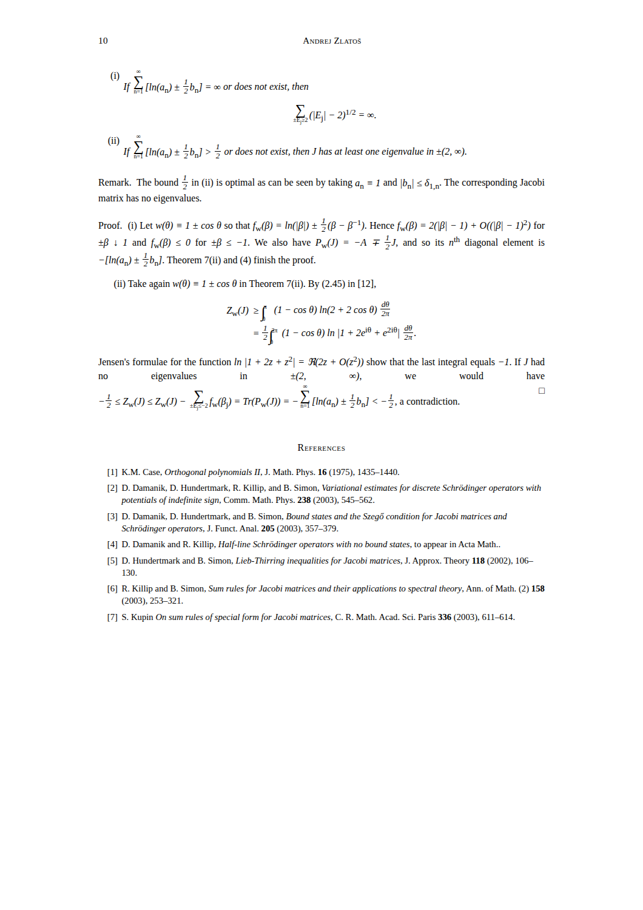10 Andrej Zlatoš
(i) If ∞∑n=1[ln(an) ± 12bn] = ∞ or does not exist, then ∑±Ej≥2(|Ej| − 2)1/2 = ∞.
(ii) If ∞∑n=1[ln(an) ± 12bn] > 12 or does not exist, then J has at least one eigenvalue in ±(2, ∞).
Remark. The bound 12 in (ii) is optimal as can be seen by taking an ≡ 1 and |bn| ≤ δ1,n. The corresponding Jacobi matrix has no eigenvalues.
Proof. (i) Let w(θ) ≡ 1 ± cos θ so that fw(β) = ln(|β|) ± 12(β − β−1). Hence fw(β) = 2(|β| − 1) + O((|β| − 1)2) for ±β ↓ 1 and fw(β) ≤ 0 for ±β ≤ −1. We also have Pw(J) = −A ∓ 12 J, and so its nth diagonal element is −[ln(an) ± 12bn]. Theorem 7(ii) and (4) finish the proof.
(ii) Take again w(θ) ≡ 1 ± cos θ in Theorem 7(ii). By (2.45) in [12],
Zw(J) ≥ ∫0 π(1 − cos θ) ln(2 + 2 cos θ) dθ 2π
= 12∫02π(1 − cos θ) ln |1 + 2eiθ + e2iθ| dθ 2π.
Jensen's formulae for the function ln |1 + 2z + z2| = ℜ(2z + O(z2)) show that the last integral equals −1. If J had no eigenvalues in ±(2, ∞), we would have −12 ≤ Zw(J) ≤ Zw(J) − ∑±Ej≤−2fw(βj) = Tr(Pw(J)) = −∞∑n=1[ln(an) ± 12bn] < −12, a contradiction.□
References
[1] K.M. Case, Orthogonal polynomials II, J. Math. Phys. 16 (1975), 1435–1440.
[2] D. Damanik, D. Hundertmark, R. Killip, and B. Simon, Variational estimates for discrete Schrödinger operators with potentials of indefinite sign, Comm. Math. Phys. 238 (2003), 545–562.
[3] D. Damanik, D. Hundertmark, and B. Simon, Bound states and the Szegő condition for Jacobi matrices and Schrödinger operators, J. Funct. Anal. 205 (2003), 357–379.
[4] D. Damanik and R. Killip, Half-line Schrödinger operators with no bound states, to appear in Acta Math..
[5] D. Hundertmark and B. Simon, Lieb-Thirring inequalities for Jacobi matrices, J. Approx. Theory 118 (2002), 106–130.
[6] R. Killip and B. Simon, Sum rules for Jacobi matrices and their applications to spectral theory, Ann. of Math. (2) 158 (2003), 253–321.
[7] S. Kupin On sum rules of special form for Jacobi matrices, C. R. Math. Acad. Sci. Paris 336 (2003), 611–614.